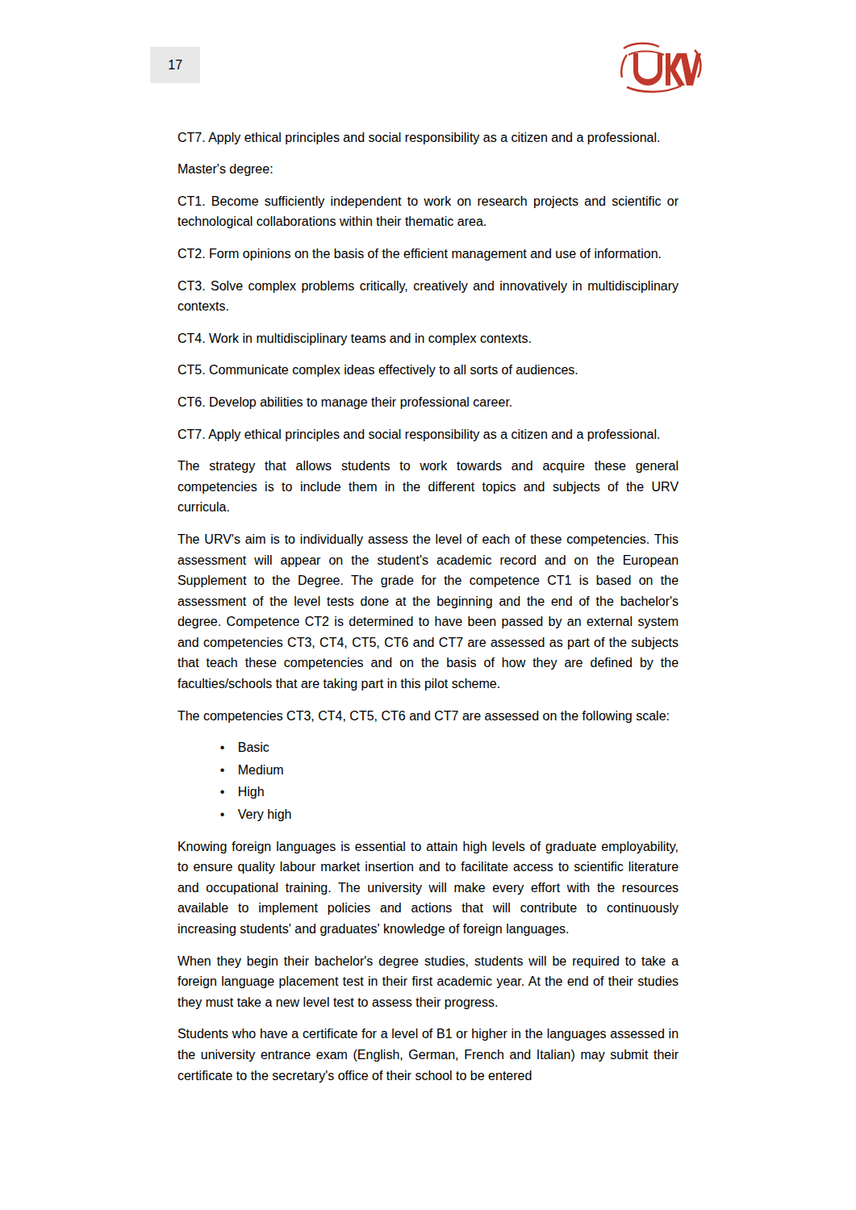17
CT7. Apply ethical principles and social responsibility as a citizen and a professional.
Master's degree:
CT1. Become sufficiently independent to work on research projects and scientific or technological collaborations within their thematic area.
CT2. Form opinions on the basis of the efficient management and use of information.
CT3. Solve complex problems critically, creatively and innovatively in multidisciplinary contexts.
CT4. Work in multidisciplinary teams and in complex contexts.
CT5. Communicate complex ideas effectively to all sorts of audiences.
CT6. Develop abilities to manage their professional career.
CT7. Apply ethical principles and social responsibility as a citizen and a professional.
The strategy that allows students to work towards and acquire these general competencies is to include them in the different topics and subjects of the URV curricula.
The URV's aim is to individually assess the level of each of these competencies. This assessment will appear on the student's academic record and on the European Supplement to the Degree. The grade for the competence CT1 is based on the assessment of the level tests done at the beginning and the end of the bachelor's degree. Competence CT2 is determined to have been passed by an external system and competencies CT3, CT4, CT5, CT6 and CT7 are assessed as part of the subjects that teach these competencies and on the basis of how they are defined by the faculties/schools that are taking part in this pilot scheme.
The competencies CT3, CT4, CT5, CT6 and CT7 are assessed on the following scale:
Basic
Medium
High
Very high
Knowing foreign languages is essential to attain high levels of graduate employability, to ensure quality labour market insertion and to facilitate access to scientific literature and occupational training. The university will make every effort with the resources available to implement policies and actions that will contribute to continuously increasing students' and graduates' knowledge of foreign languages.
When they begin their bachelor's degree studies, students will be required to take a foreign language placement test in their first academic year. At the end of their studies they must take a new level test to assess their progress.
Students who have a certificate for a level of B1 or higher in the languages assessed in the university entrance exam (English, German, French and Italian) may submit their certificate to the secretary's office of their school to be entered